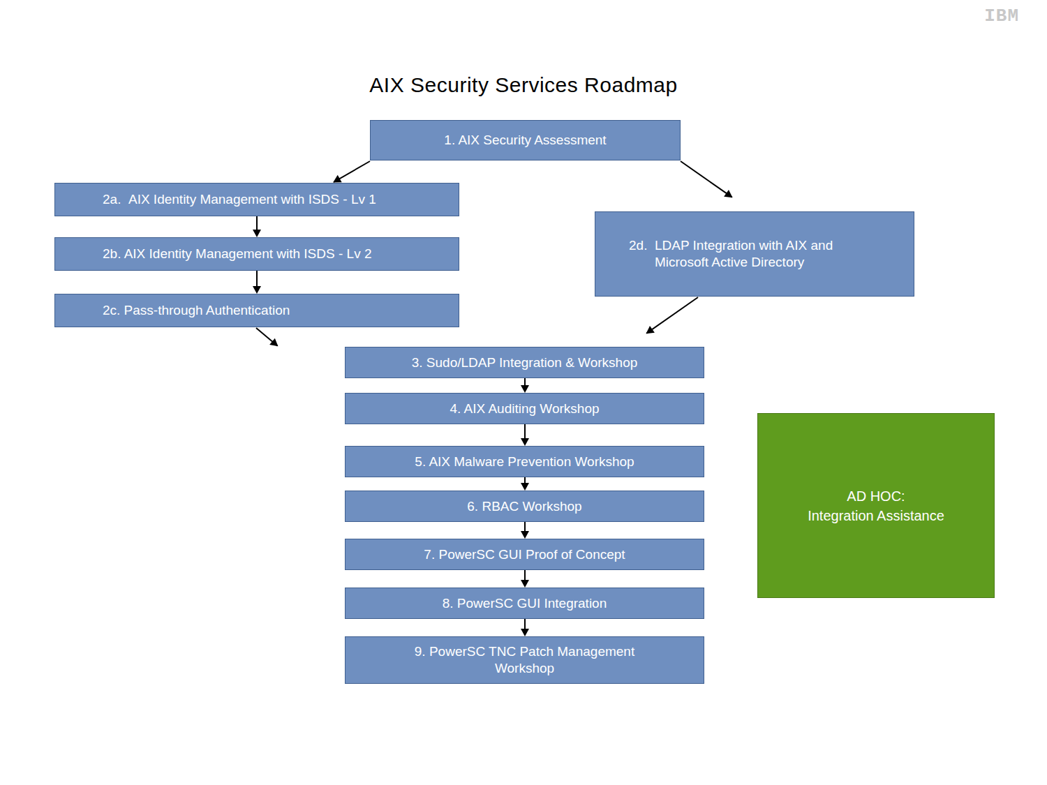IBM
AIX Security Services Roadmap
1. AIX Security Assessment
2a. AIX Identity Management with ISDS - Lv 1
2b. AIX Identity Management with ISDS - Lv 2
2c. Pass-through Authentication
2d. LDAP Integration with AIX and
Microsoft Active Directory
3. Sudo/LDAP Integration & Workshop
4. AIX Auditing Workshop
5. AIX Malware Prevention Workshop
6. RBAC Workshop
7. PowerSC GUI Proof of Concept
8. PowerSC GUI Integration
9. PowerSC TNC Patch Management
Workshop
AD HOC:
Integration Assistance